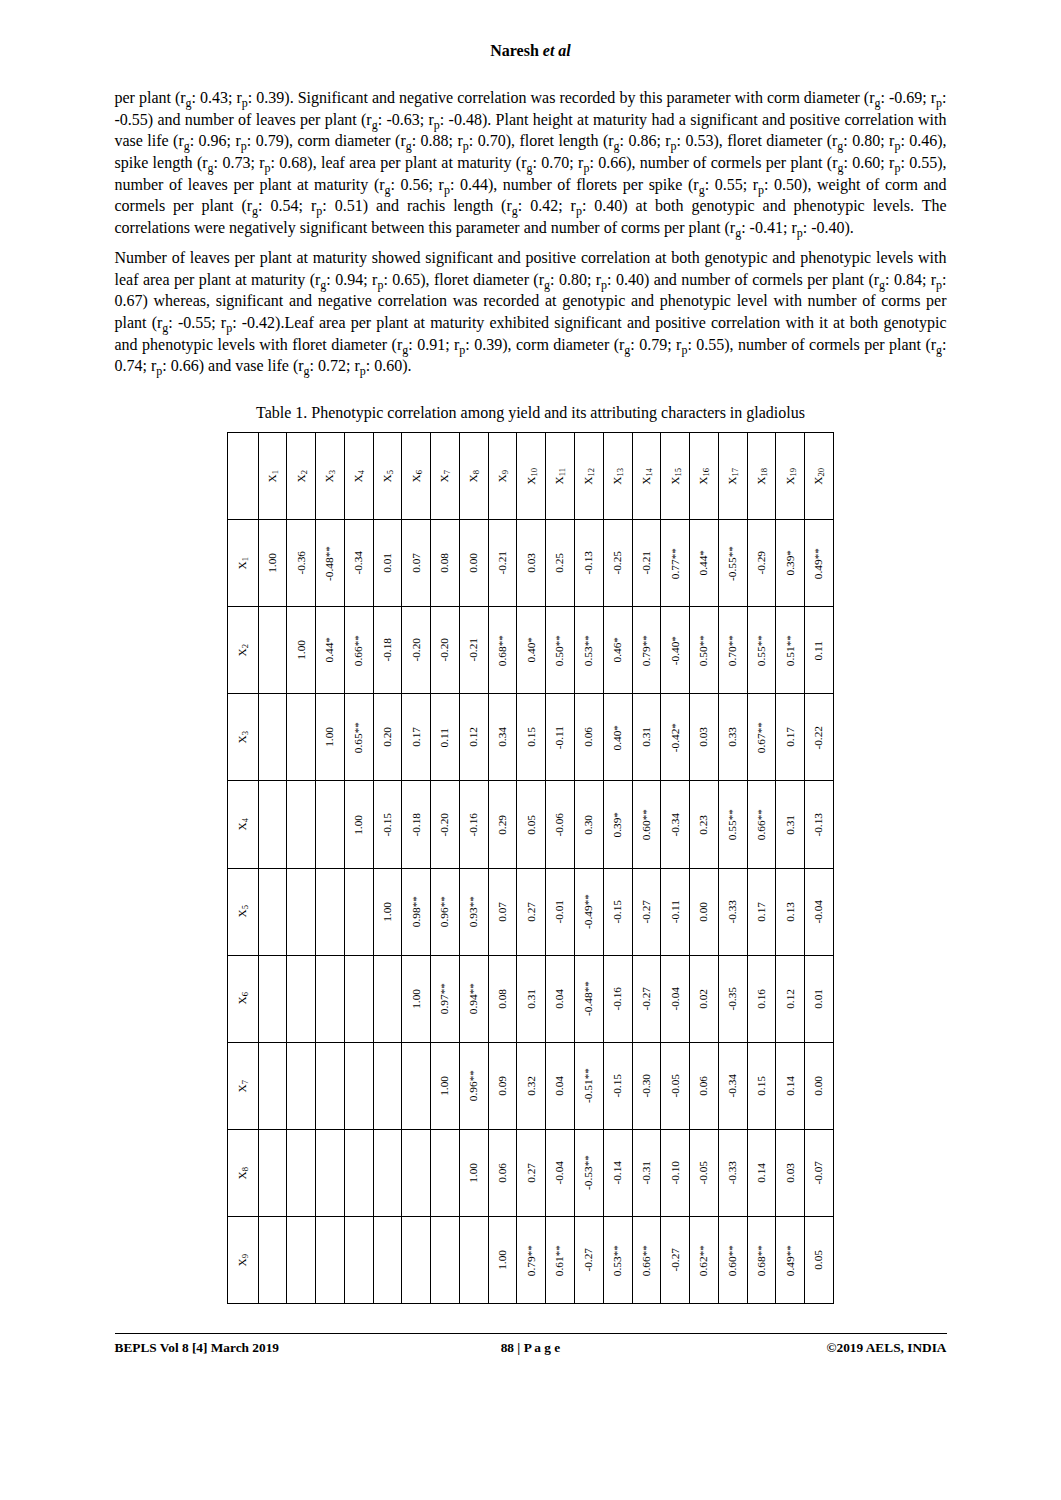Naresh et al
per plant (rg: 0.43; rp: 0.39). Significant and negative correlation was recorded by this parameter with corm diameter (rg: -0.69; rp: -0.55) and number of leaves per plant (rg: -0.63; rp: -0.48). Plant height at maturity had a significant and positive correlation with vase life (rg: 0.96; rp: 0.79), corm diameter (rg: 0.88; rp: 0.70), floret length (rg: 0.86; rp: 0.53), floret diameter (rg: 0.80; rp: 0.46), spike length (rg: 0.73; rp: 0.68), leaf area per plant at maturity (rg: 0.70; rp: 0.66), number of cormels per plant (rg: 0.60; rp: 0.55), number of leaves per plant at maturity (rg: 0.56; rp: 0.44), number of florets per spike (rg: 0.55; rp: 0.50), weight of corm and cormels per plant (rg: 0.54; rp: 0.51) and rachis length (rg: 0.42; rp: 0.40) at both genotypic and phenotypic levels. The correlations were negatively significant between this parameter and number of corms per plant (rg: -0.41; rp: -0.40).
Number of leaves per plant at maturity showed significant and positive correlation at both genotypic and phenotypic levels with leaf area per plant at maturity (rg: 0.94; rp: 0.65), floret diameter (rg: 0.80; rp: 0.40) and number of cormels per plant (rg: 0.84; rp: 0.67) whereas, significant and negative correlation was recorded at genotypic and phenotypic level with number of corms per plant (rg: -0.55; rp: -0.42).Leaf area per plant at maturity exhibited significant and positive correlation with it at both genotypic and phenotypic levels with floret diameter (rg: 0.91; rp: 0.39), corm diameter (rg: 0.79; rp: 0.55), number of cormels per plant (rg: 0.74; rp: 0.66) and vase life (rg: 0.72; rp: 0.60).
Table 1. Phenotypic correlation among yield and its attributing characters in gladiolus
| | X 1 | X 2 | X 3 | X 4 | X 5 | X 6 | X 7 | X 8 | X 9 | X 10 | X 11 | X 12 | X 13 | X 14 | X 15 | X 16 | X 17 | X 18 | X 19 | X 20 |
| --- | --- | --- | --- | --- | --- | --- | --- | --- | --- | --- | --- | --- | --- | --- | --- | --- | --- | --- | --- | --- |
| X 1 | 1.00 | -0.36 | -0.48** | -0.34 | 0.01 | 0.07 | 0.08 | 0.00 | -0.21 | 0.03 | 0.25 | -0.13 | -0.25 | -0.21 | 0.77** | 0.44* | -0.55** | -0.29 | 0.39* | 0.49** |
| X 2 | | 1.00 | 0.44* | 0.66** | -0.18 | -0.20 | -0.20 | -0.21 | 0.68** | 0.40* | 0.50** | 0.53** | 0.46* | 0.79** | -0.40* | 0.50** | 0.70** | 0.55** | 0.51** | 0.11 |
| X 3 | | | 1.00 | 0.65** | 0.20 | 0.17 | 0.11 | 0.12 | 0.34 | 0.15 | -0.11 | 0.06 | 0.40* | 0.31 | -0.42* | 0.03 | 0.33 | 0.67** | 0.17 | -0.22 |
| X 4 | | | | 1.00 | -0.15 | -0.18 | -0.20 | -0.16 | 0.29 | 0.05 | -0.06 | 0.30 | 0.39* | 0.60** | -0.34 | 0.23 | 0.55** | 0.66** | 0.31 | -0.13 |
| X 5 | | | | | 1.00 | 0.98** | 0.96** | 0.93** | 0.07 | 0.27 | -0.01 | -0.49** | -0.15 | -0.27 | -0.11 | 0.00 | -0.33 | 0.17 | 0.13 | -0.04 |
| X 6 | | | | | | 1.00 | 0.97** | 0.94** | 0.08 | 0.31 | 0.04 | -0.48** | -0.16 | -0.27 | -0.04 | 0.02 | -0.35 | 0.16 | 0.12 | 0.01 |
| X 7 | | | | | | | 1.00 | 0.96** | 0.09 | 0.32 | 0.04 | -0.51** | -0.15 | -0.30 | -0.05 | 0.06 | -0.34 | 0.15 | 0.14 | 0.00 |
| X 8 | | | | | | | | 1.00 | 0.06 | 0.27 | -0.04 | -0.53** | -0.14 | -0.31 | -0.10 | -0.05 | -0.33 | 0.14 | 0.03 | -0.07 |
| X 9 | | | | | | | | | 1.00 | 0.79** | 0.61** | -0.27 | 0.53** | 0.66** | -0.27 | 0.62** | 0.60** | 0.68** | 0.49** | 0.05 |
BEPLS Vol 8 [4] March 2019 88 | P a g e ©2019 AELS, INDIA